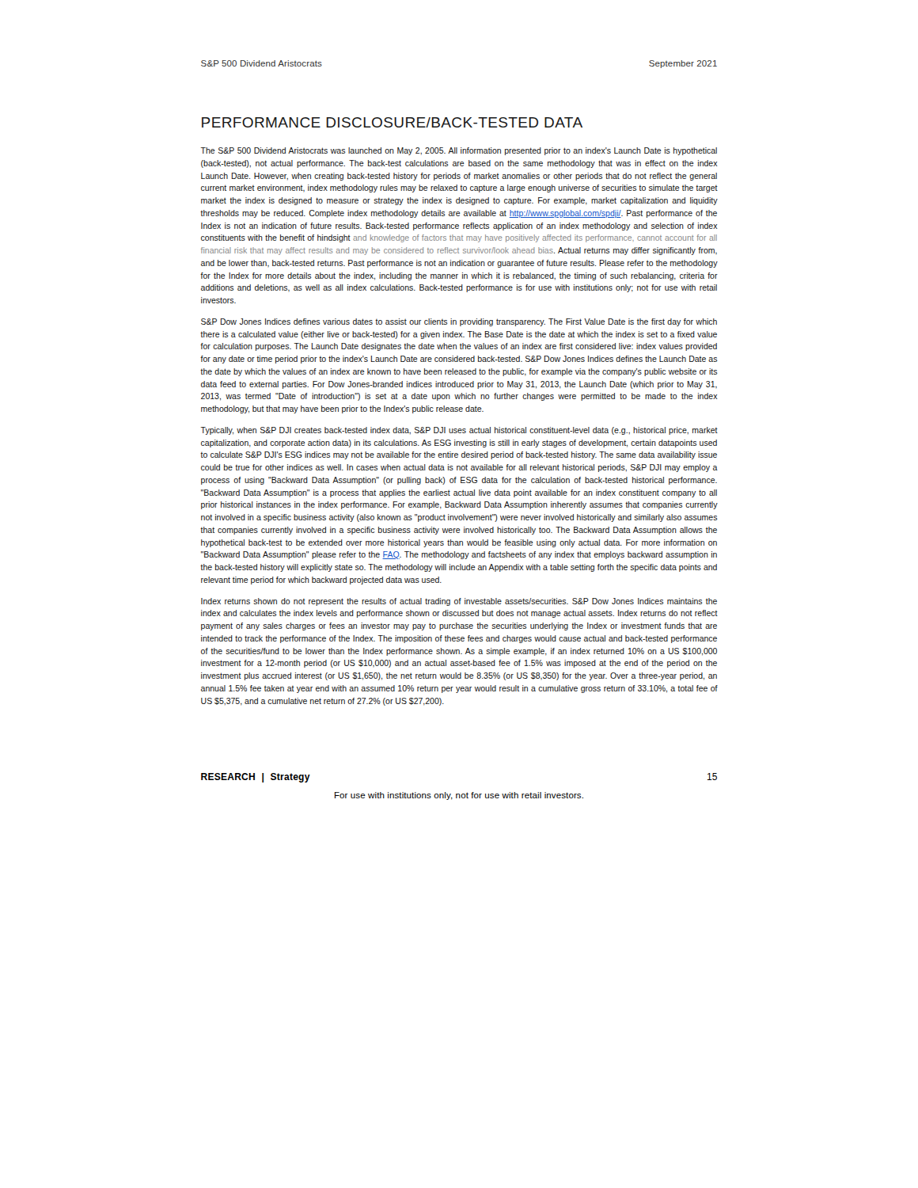S&P 500 Dividend Aristocrats
September 2021
PERFORMANCE DISCLOSURE/BACK-TESTED DATA
The S&P 500 Dividend Aristocrats was launched on May 2, 2005. All information presented prior to an index's Launch Date is hypothetical (back-tested), not actual performance. The back-test calculations are based on the same methodology that was in effect on the index Launch Date. However, when creating back-tested history for periods of market anomalies or other periods that do not reflect the general current market environment, index methodology rules may be relaxed to capture a large enough universe of securities to simulate the target market the index is designed to measure or strategy the index is designed to capture. For example, market capitalization and liquidity thresholds may be reduced. Complete index methodology details are available at http://www.spglobal.com/spdji/. Past performance of the Index is not an indication of future results. Back-tested performance reflects application of an index methodology and selection of index constituents with the benefit of hindsight and knowledge of factors that may have positively affected its performance, cannot account for all financial risk that may affect results and may be considered to reflect survivor/look ahead bias. Actual returns may differ significantly from, and be lower than, back-tested returns. Past performance is not an indication or guarantee of future results. Please refer to the methodology for the Index for more details about the index, including the manner in which it is rebalanced, the timing of such rebalancing, criteria for additions and deletions, as well as all index calculations. Back-tested performance is for use with institutions only; not for use with retail investors.
S&P Dow Jones Indices defines various dates to assist our clients in providing transparency. The First Value Date is the first day for which there is a calculated value (either live or back-tested) for a given index. The Base Date is the date at which the index is set to a fixed value for calculation purposes. The Launch Date designates the date when the values of an index are first considered live: index values provided for any date or time period prior to the index's Launch Date are considered back-tested. S&P Dow Jones Indices defines the Launch Date as the date by which the values of an index are known to have been released to the public, for example via the company's public website or its data feed to external parties. For Dow Jones-branded indices introduced prior to May 31, 2013, the Launch Date (which prior to May 31, 2013, was termed "Date of introduction") is set at a date upon which no further changes were permitted to be made to the index methodology, but that may have been prior to the Index's public release date.
Typically, when S&P DJI creates back-tested index data, S&P DJI uses actual historical constituent-level data (e.g., historical price, market capitalization, and corporate action data) in its calculations. As ESG investing is still in early stages of development, certain datapoints used to calculate S&P DJI's ESG indices may not be available for the entire desired period of back-tested history. The same data availability issue could be true for other indices as well. In cases when actual data is not available for all relevant historical periods, S&P DJI may employ a process of using "Backward Data Assumption" (or pulling back) of ESG data for the calculation of back-tested historical performance. "Backward Data Assumption" is a process that applies the earliest actual live data point available for an index constituent company to all prior historical instances in the index performance. For example, Backward Data Assumption inherently assumes that companies currently not involved in a specific business activity (also known as "product involvement") were never involved historically and similarly also assumes that companies currently involved in a specific business activity were involved historically too. The Backward Data Assumption allows the hypothetical back-test to be extended over more historical years than would be feasible using only actual data. For more information on "Backward Data Assumption" please refer to the FAQ. The methodology and factsheets of any index that employs backward assumption in the back-tested history will explicitly state so. The methodology will include an Appendix with a table setting forth the specific data points and relevant time period for which backward projected data was used.
Index returns shown do not represent the results of actual trading of investable assets/securities. S&P Dow Jones Indices maintains the index and calculates the index levels and performance shown or discussed but does not manage actual assets. Index returns do not reflect payment of any sales charges or fees an investor may pay to purchase the securities underlying the Index or investment funds that are intended to track the performance of the Index. The imposition of these fees and charges would cause actual and back-tested performance of the securities/fund to be lower than the Index performance shown. As a simple example, if an index returned 10% on a US $100,000 investment for a 12-month period (or US $10,000) and an actual asset-based fee of 1.5% was imposed at the end of the period on the investment plus accrued interest (or US $1,650), the net return would be 8.35% (or US $8,350) for the year. Over a three-year period, an annual 1.5% fee taken at year end with an assumed 10% return per year would result in a cumulative gross return of 33.10%, a total fee of US $5,375, and a cumulative net return of 27.2% (or US $27,200).
RESEARCH | Strategy
15
For use with institutions only, not for use with retail investors.